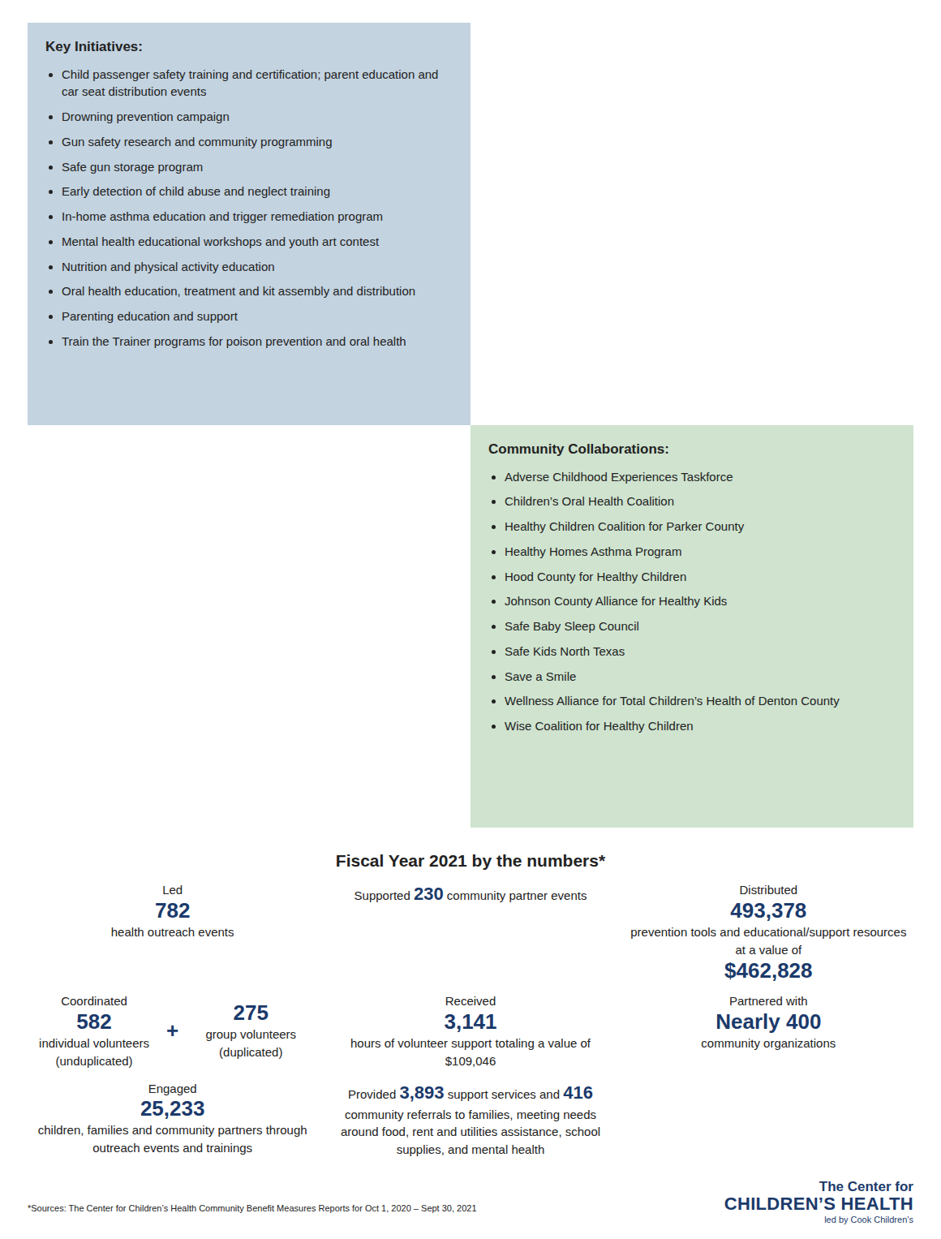Key Initiatives:
Child passenger safety training and certification; parent education and car seat distribution events
Drowning prevention campaign
Gun safety research and community programming
Safe gun storage program
Early detection of child abuse and neglect training
In-home asthma education and trigger remediation program
Mental health educational workshops and youth art contest
Nutrition and physical activity education
Oral health education, treatment and kit assembly and distribution
Parenting education and support
Train the Trainer programs for poison prevention and oral health
Community Collaborations:
Adverse Childhood Experiences Taskforce
Children’s Oral Health Coalition
Healthy Children Coalition for Parker County
Healthy Homes Asthma Program
Hood County for Healthy Children
Johnson County Alliance for Healthy Kids
Safe Baby Sleep Council
Safe Kids North Texas
Save a Smile
Wellness Alliance for Total Children’s Health of Denton County
Wise Coalition for Healthy Children
Fiscal Year 2021 by the numbers*
Led
782 health outreach events
Supported 230 community partner events
Distributed
493,378 prevention tools and educational/support resources at a value of
$462,828
Coordinated
582 individual volunteers (unduplicated)
+
275 group volunteers (duplicated)
Received
3,141 hours of volunteer support totaling a value of $109,046
Partnered with
Nearly 400 community organizations
Engaged
25,233 children, families and community partners through outreach events and trainings
Provided 3,893 support services and 416 community referrals to families, meeting needs around food, rent and utilities assistance, school supplies, and mental health
*Sources: The Center for Children’s Health Community Benefit Measures Reports for Oct 1, 2020 – Sept 30, 2021
The Center for
CHILDREN’S HEALTH
led by Cook Children’s